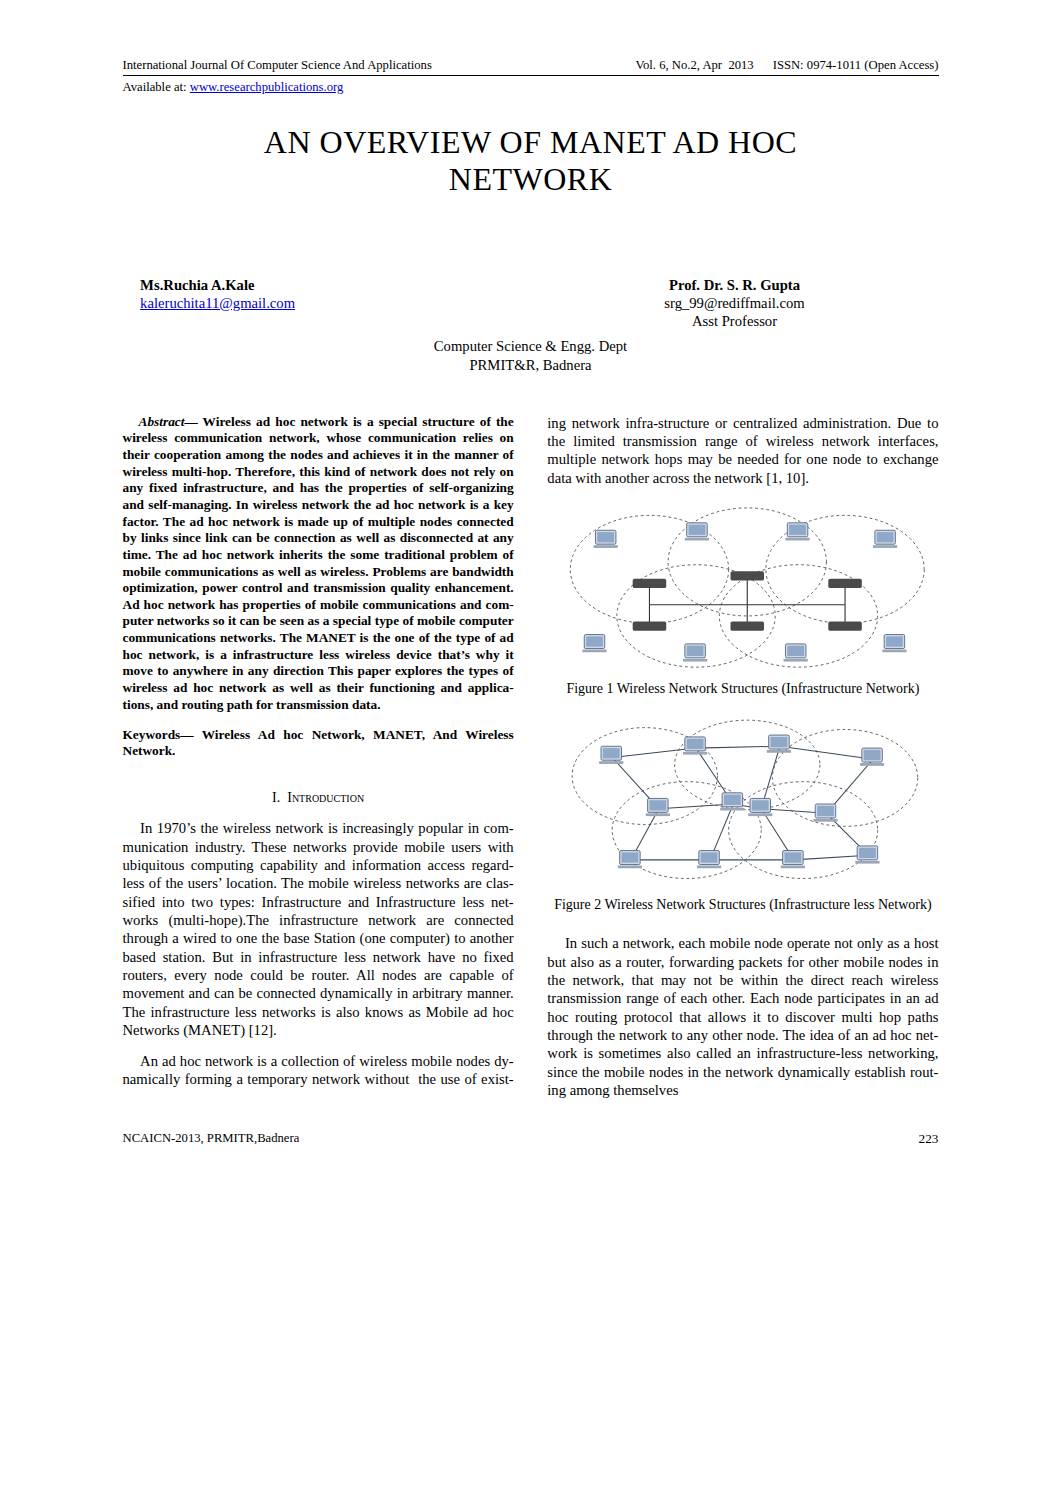| International Journal Of Computer Science And Applications | Vol. 6, No.2, Apr 2013 ISSN: 0974-1011 (Open Access) |
Available at: www.researchpublications.org
AN OVERVIEW OF MANET AD HOC
NETWORK
| Ms.Ruchia A.Kale kaleruchita11@gmail.com | Prof. Dr. S. R. Gupta srg_99@rediffmail.com Asst Professor |
Computer Science & Engg. Dept
PRMIT&R, Badnera
Abstract— Wireless ad hoc network is a special structure of the wireless communication network, whose communication relies on their cooperation among the nodes and achieves it in the manner of wireless multi-hop. Therefore, this kind of network does not rely on any fixed infrastructure, and has the properties of self-organizing and self-managing. In wireless network the ad hoc network is a key factor. The ad hoc network is made up of multiple nodes connected by links since link can be connection as well as disconnected at any time. The ad hoc network inherits the some traditional problem of mobile communications as well as wireless. Problems are bandwidth optimization, power control and transmission quality enhancement. Ad hoc network has properties of mobile communications and computer networks so it can be seen as a special type of mobile computer communications networks. The MANET is the one of the type of ad hoc network, is a infrastructure less wireless device that’s why it move to anywhere in any direction This paper explores the types of wireless ad hoc network as well as their functioning and applications, and routing path for transmission data.
Keywords— Wireless Ad hoc Network, MANET, And Wireless Network.
I. Introduction
In 1970’s the wireless network is increasingly popular in communication industry. These networks provide mobile users with ubiquitous computing capability and information access regardless of the users’ location. The mobile wireless networks are classified into two types: Infrastructure and Infrastructure less networks (multi-hope).The infrastructure network are connected through a wired to one the base Station (one computer) to another based station. But in infrastructure less network have no fixed routers, every node could be router. All nodes are capable of movement and can be connected dynamically in arbitrary manner. The infrastructure less networks is also knows as Mobile ad hoc Networks (MANET) [12].
An ad hoc network is a collection of wireless mobile nodes dynamically forming a temporary network without the use of existing network infra-structure or centralized administration. Due to the limited transmission range of wireless network interfaces, multiple network hops may be needed for one node to exchange data with another across the network [1, 10].
Figure 1 Wireless Network Structures (Infrastructure Network)
Figure 2 Wireless Network Structures (Infrastructure less Network)
In such a network, each mobile node operate not only as a host but also as a router, forwarding packets for other mobile nodes in the network, that may not be within the direct reach wireless transmission range of each other. Each node participates in an ad hoc routing protocol that allows it to discover multi hop paths through the network to any other node. The idea of an ad hoc network is sometimes also called an infrastructure-less networking, since the mobile nodes in the network dynamically establish routing among themselves
NCAICN-2013, PRMITR,Badnera
223